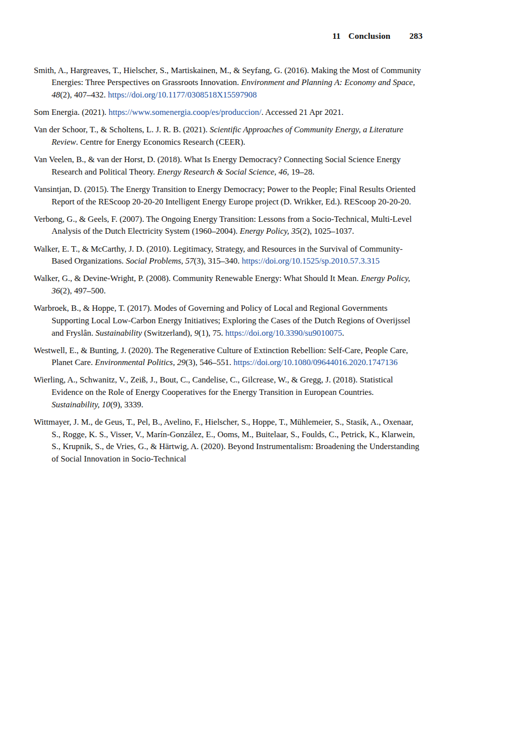11 Conclusion 283
Smith, A., Hargreaves, T., Hielscher, S., Martiskainen, M., & Seyfang, G. (2016). Making the Most of Community Energies: Three Perspectives on Grassroots Innovation. Environment and Planning A: Economy and Space, 48(2), 407–432. https://doi.org/10.1177/0308518X15597908
Som Energia. (2021). https://www.somenergia.coop/es/produccion/. Accessed 21 Apr 2021.
Van der Schoor, T., & Scholtens, L. J. R. B. (2021). Scientific Approaches of Community Energy, a Literature Review. Centre for Energy Economics Research (CEER).
Van Veelen, B., & van der Horst, D. (2018). What Is Energy Democracy? Connecting Social Science Energy Research and Political Theory. Energy Research & Social Science, 46, 19–28.
Vansintjan, D. (2015). The Energy Transition to Energy Democracy; Power to the People; Final Results Oriented Report of the REScoop 20-20-20 Intelligent Energy Europe project (D. Wrikker, Ed.). REScoop 20-20-20.
Verbong, G., & Geels, F. (2007). The Ongoing Energy Transition: Lessons from a Socio-Technical, Multi-Level Analysis of the Dutch Electricity System (1960–2004). Energy Policy, 35(2), 1025–1037.
Walker, E. T., & McCarthy, J. D. (2010). Legitimacy, Strategy, and Resources in the Survival of Community-Based Organizations. Social Problems, 57(3), 315–340. https://doi.org/10.1525/sp.2010.57.3.315
Walker, G., & Devine-Wright, P. (2008). Community Renewable Energy: What Should It Mean. Energy Policy, 36(2), 497–500.
Warbroek, B., & Hoppe, T. (2017). Modes of Governing and Policy of Local and Regional Governments Supporting Local Low-Carbon Energy Initiatives; Exploring the Cases of the Dutch Regions of Overijssel and Fryslân. Sustainability (Switzerland), 9(1), 75. https://doi.org/10.3390/su9010075.
Westwell, E., & Bunting, J. (2020). The Regenerative Culture of Extinction Rebellion: Self-Care, People Care, Planet Care. Environmental Politics, 29(3), 546–551. https://doi.org/10.1080/09644016.2020.1747136
Wierling, A., Schwanitz, V., Zeiß, J., Bout, C., Candelise, C., Gilcrease, W., & Gregg, J. (2018). Statistical Evidence on the Role of Energy Cooperatives for the Energy Transition in European Countries. Sustainability, 10(9), 3339.
Wittmayer, J. M., de Geus, T., Pel, B., Avelino, F., Hielscher, S., Hoppe, T., Mühlemeier, S., Stasik, A., Oxenaar, S., Rogge, K. S., Visser, V., Marín-González, E., Ooms, M., Buitelaar, S., Foulds, C., Petrick, K., Klarwein, S., Krupnik, S., de Vries, G., & Härtwig, A. (2020). Beyond Instrumentalism: Broadening the Understanding of Social Innovation in Socio-Technical